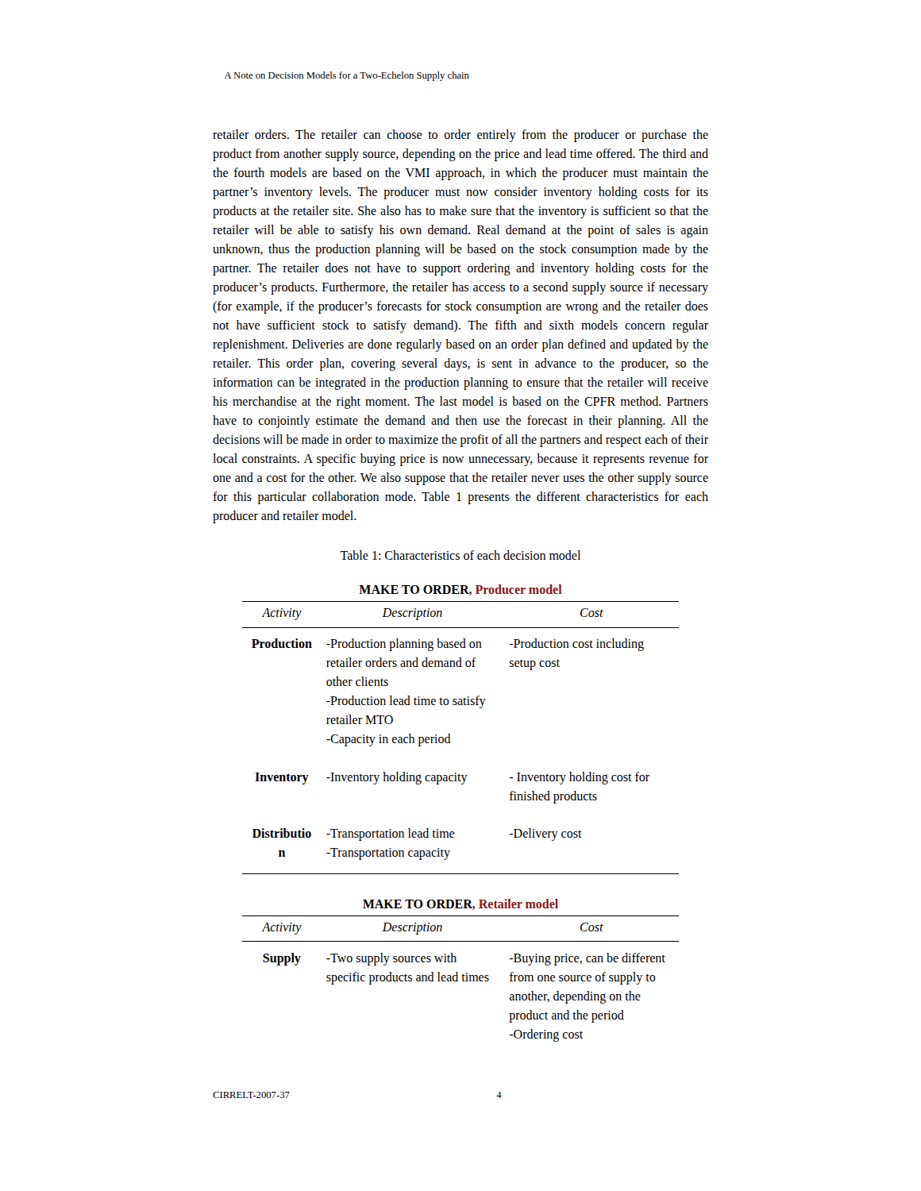A Note on Decision Models for a Two-Echelon Supply chain
retailer orders. The retailer can choose to order entirely from the producer or purchase the product from another supply source, depending on the price and lead time offered. The third and the fourth models are based on the VMI approach, in which the producer must maintain the partner’s inventory levels. The producer must now consider inventory holding costs for its products at the retailer site. She also has to make sure that the inventory is sufficient so that the retailer will be able to satisfy his own demand. Real demand at the point of sales is again unknown, thus the production planning will be based on the stock consumption made by the partner. The retailer does not have to support ordering and inventory holding costs for the producer’s products. Furthermore, the retailer has access to a second supply source if necessary (for example, if the producer’s forecasts for stock consumption are wrong and the retailer does not have sufficient stock to satisfy demand). The fifth and sixth models concern regular replenishment. Deliveries are done regularly based on an order plan defined and updated by the retailer. This order plan, covering several days, is sent in advance to the producer, so the information can be integrated in the production planning to ensure that the retailer will receive his merchandise at the right moment. The last model is based on the CPFR method. Partners have to conjointly estimate the demand and then use the forecast in their planning. All the decisions will be made in order to maximize the profit of all the partners and respect each of their local constraints. A specific buying price is now unnecessary, because it represents revenue for one and a cost for the other. We also suppose that the retailer never uses the other supply source for this particular collaboration mode. Table 1 presents the different characteristics for each producer and retailer model.
Table 1: Characteristics of each decision model
MAKE TO ORDER , Producer model
| Activity | Description | Cost |
| --- | --- | --- |
| Production | -Production planning based on retailer orders and demand of other clients -Production lead time to satisfy retailer MTO -Capacity in each period | -Production cost including setup cost |
| Inventory | -Inventory holding capacity | - Inventory holding cost for finished products |
| Distributio n | -Transportation lead time -Transportation capacity | -Delivery cost |
MAKE TO ORDER , Retailer model
| Activity | Description | Cost |
| --- | --- | --- |
| Supply | -Two supply sources with specific products and lead times | -Buying price, can be different from one source of supply to another, depending on the product and the period -Ordering cost |
CIRRELT-2007-37
4